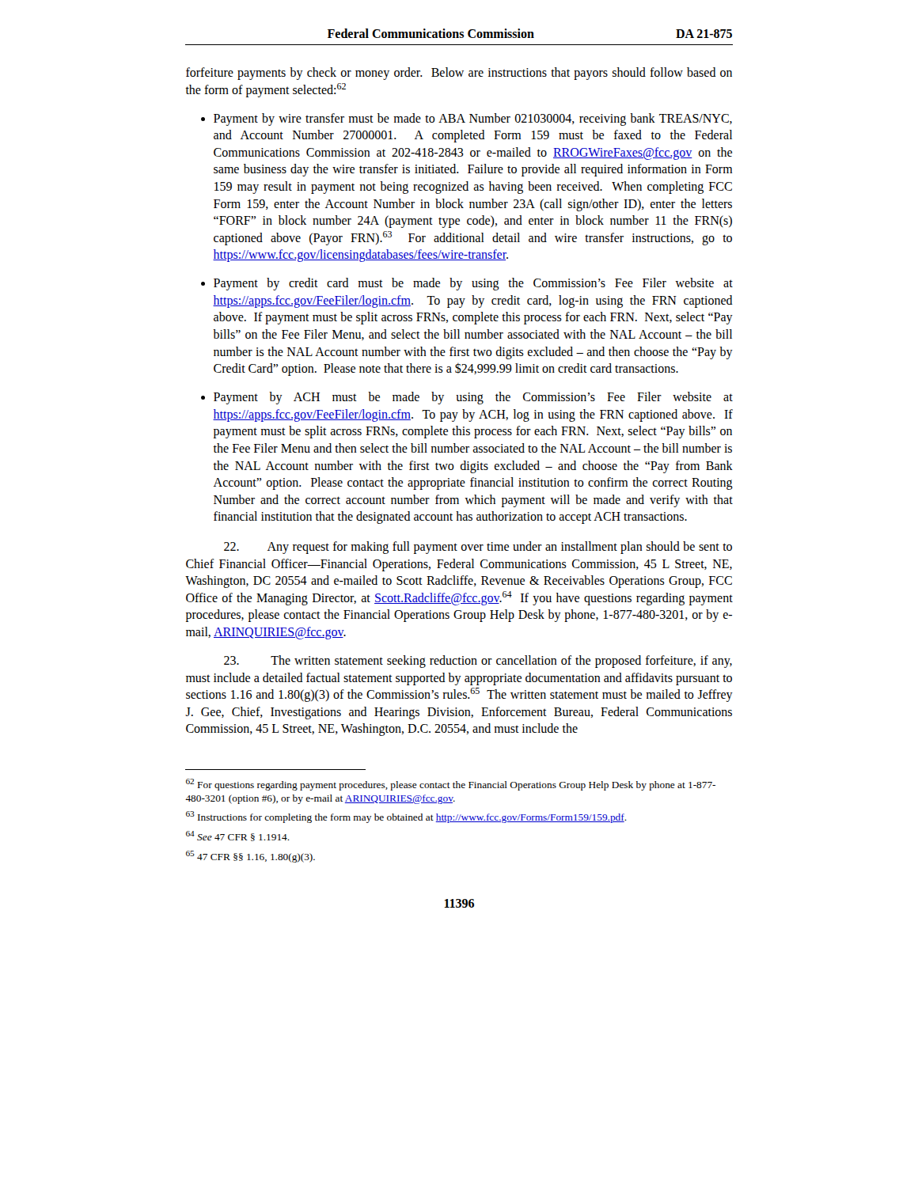Federal Communications Commission DA 21-875
forfeiture payments by check or money order. Below are instructions that payors should follow based on the form of payment selected:62
Payment by wire transfer must be made to ABA Number 021030004, receiving bank TREAS/NYC, and Account Number 27000001. A completed Form 159 must be faxed to the Federal Communications Commission at 202-418-2843 or e-mailed to RROGWireFaxes@fcc.gov on the same business day the wire transfer is initiated. Failure to provide all required information in Form 159 may result in payment not being recognized as having been received. When completing FCC Form 159, enter the Account Number in block number 23A (call sign/other ID), enter the letters “FORF” in block number 24A (payment type code), and enter in block number 11 the FRN(s) captioned above (Payor FRN).63 For additional detail and wire transfer instructions, go to https://www.fcc.gov/licensingdatabases/fees/wire-transfer.
Payment by credit card must be made by using the Commission’s Fee Filer website at https://apps.fcc.gov/FeeFiler/login.cfm. To pay by credit card, log-in using the FRN captioned above. If payment must be split across FRNs, complete this process for each FRN. Next, select “Pay bills” on the Fee Filer Menu, and select the bill number associated with the NAL Account – the bill number is the NAL Account number with the first two digits excluded – and then choose the “Pay by Credit Card” option. Please note that there is a $24,999.99 limit on credit card transactions.
Payment by ACH must be made by using the Commission’s Fee Filer website at https://apps.fcc.gov/FeeFiler/login.cfm. To pay by ACH, log in using the FRN captioned above. If payment must be split across FRNs, complete this process for each FRN. Next, select “Pay bills” on the Fee Filer Menu and then select the bill number associated to the NAL Account – the bill number is the NAL Account number with the first two digits excluded – and choose the “Pay from Bank Account” option. Please contact the appropriate financial institution to confirm the correct Routing Number and the correct account number from which payment will be made and verify with that financial institution that the designated account has authorization to accept ACH transactions.
22. Any request for making full payment over time under an installment plan should be sent to Chief Financial Officer—Financial Operations, Federal Communications Commission, 45 L Street, NE, Washington, DC 20554 and e-mailed to Scott Radcliffe, Revenue & Receivables Operations Group, FCC Office of the Managing Director, at Scott.Radcliffe@fcc.gov.64 If you have questions regarding payment procedures, please contact the Financial Operations Group Help Desk by phone, 1-877-480-3201, or by e-mail, ARINQUIRIES@fcc.gov.
23. The written statement seeking reduction or cancellation of the proposed forfeiture, if any, must include a detailed factual statement supported by appropriate documentation and affidavits pursuant to sections 1.16 and 1.80(g)(3) of the Commission’s rules.65 The written statement must be mailed to Jeffrey J. Gee, Chief, Investigations and Hearings Division, Enforcement Bureau, Federal Communications Commission, 45 L Street, NE, Washington, D.C. 20554, and must include the
62 For questions regarding payment procedures, please contact the Financial Operations Group Help Desk by phone at 1-877-480-3201 (option #6), or by e-mail at ARINQUIRIES@fcc.gov.
63 Instructions for completing the form may be obtained at http://www.fcc.gov/Forms/Form159/159.pdf.
64 See 47 CFR § 1.1914.
65 47 CFR §§ 1.16, 1.80(g)(3).
11396